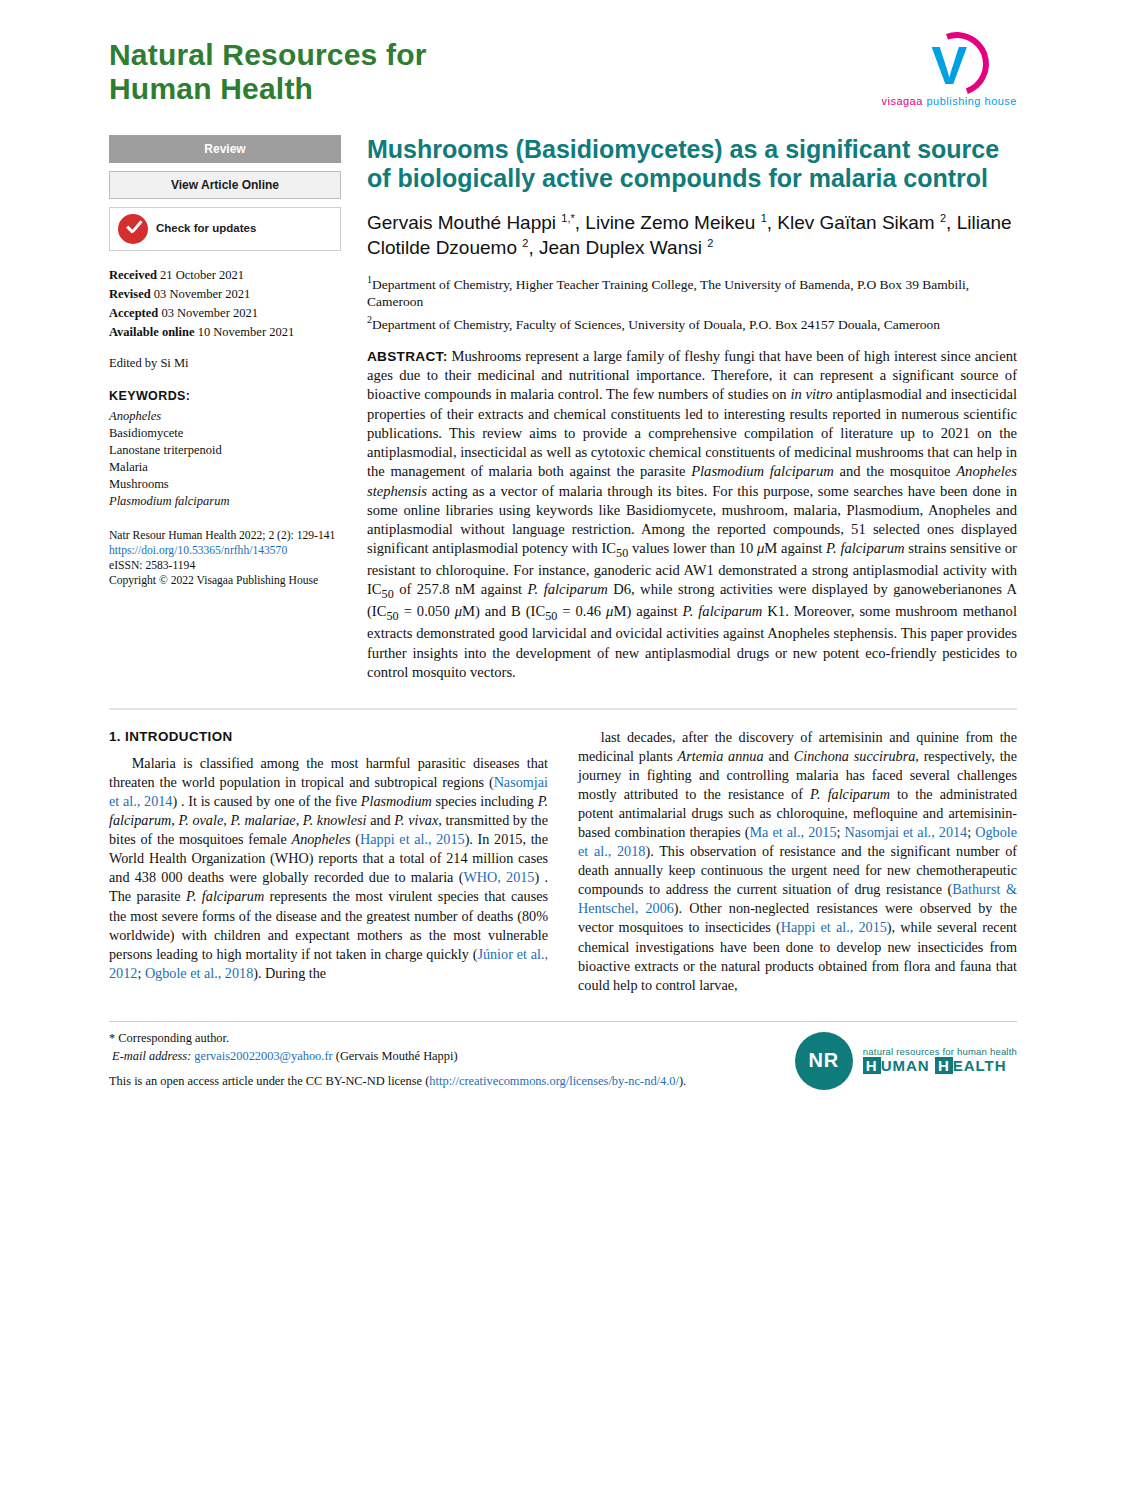Natural Resources for Human Health
V
visagaa publishing house
Review View Article Online
Check for updates
Received 21 October 2021
Revised 03 November 2021
Accepted 03 November 2021
Available online 10 November 2021
Edited by Si Mi
KEYWORDS:
Anopheles
Basidiomycete
Lanostane triterpenoid
Malaria
Mushrooms
Plasmodium falciparum
Natr Resour Human Health 2022; 2 (2): 129-141
https://doi.org/10.53365/nrfhh/143570
eISSN: 2583-1194
Copyright © 2022 Visagaa Publishing House
Mushrooms (Basidiomycetes) as a significant source of biologically active compounds for malaria control
Gervais Mouthé Happi 1,*, Livine Zemo Meikeu 1, Klev Gaïtan Sikam 2, Liliane Clotilde Dzouemo 2, Jean Duplex Wansi 2
1Department of Chemistry, Higher Teacher Training College, The University of Bamenda, P.O Box 39 Bambili, Cameroon
2Department of Chemistry, Faculty of Sciences, University of Douala, P.O. Box 24157 Douala, Cameroon
ABSTRACT: Mushrooms represent a large family of fleshy fungi that have been of high interest since ancient ages due to their medicinal and nutritional importance. Therefore, it can represent a significant source of bioactive compounds in malaria control. The few numbers of studies on in vitro antiplasmodial and insecticidal properties of their extracts and chemical constituents led to interesting results reported in numerous scientific publications. This review aims to provide a comprehensive compilation of literature up to 2021 on the antiplasmodial, insecticidal as well as cytotoxic chemical constituents of medicinal mushrooms that can help in the management of malaria both against the parasite Plasmodium falciparum and the mosquitoe Anopheles stephensis acting as a vector of malaria through its bites. For this purpose, some searches have been done in some online libraries using keywords like Basidiomycete, mushroom, malaria, Plasmodium, Anopheles and antiplasmodial without language restriction. Among the reported compounds, 51 selected ones displayed significant antiplasmodial potency with IC50 values lower than 10 μ M against P. falciparum strains sensitive or resistant to chloroquine. For instance, ganoderic acid AW1 demonstrated a strong antiplasmodial activity with IC50 of 257.8 nM against P. falciparum D6, while strong activities were displayed by ganoweberianones A (IC50 = 0.050 μ M) and B (IC50 = 0.46 μ M) against P. falciparum K1. Moreover, some mushroom methanol extracts demonstrated good larvicidal and ovicidal activities against Anopheles stephensis. This paper provides further insights into the development of new antiplasmodial drugs or new potent eco-friendly pesticides to control mosquito vectors.
1. INTRODUCTION
Malaria is classified among the most harmful parasitic diseases that threaten the world population in tropical and subtropical regions (Nasomjai et al., 2014) . It is caused by one of the five Plasmodium species including P. falciparum, P. ovale, P. malariae, P. knowlesi and P. vivax, transmitted by the bites of the mosquitoes female Anopheles (Happi et al., 2015). In 2015, the World Health Organization (WHO) reports that a total of 214 million cases and 438 000 deaths were globally recorded due to malaria (WHO, 2015) . The parasite P. falciparum represents the most virulent species that causes the most severe forms of the disease and the greatest number of deaths (80% worldwide) with children and expectant mothers as the most vulnerable persons leading to high mortality if not taken in charge quickly (Júnior et al., 2012; Ogbole et al., 2018). During the
last decades, after the discovery of artemisinin and quinine from the medicinal plants Artemia annua and Cinchona succirubra, respectively, the journey in fighting and controlling malaria has faced several challenges mostly attributed to the resistance of P. falciparum to the administrated potent antimalarial drugs such as chloroquine, mefloquine and artemisinin-based combination therapies (Ma et al., 2015; Nasomjai et al., 2014; Ogbole et al., 2018). This observation of resistance and the significant number of death annually keep continuous the urgent need for new chemotherapeutic compounds to address the current situation of drug resistance (Bathurst & Hentschel, 2006). Other non-neglected resistances were observed by the vector mosquitoes to insecticides (Happi et al., 2015), while several recent chemical investigations have been done to develop new insecticides from bioactive extracts or the natural products obtained from flora and fauna that could help to control larvae,
* Corresponding author.
E-mail address: gervais20022003@yahoo.fr (Gervais Mouthé Happi)
This is an open access article under the CC BY-NC-ND license (http://creativecommons.org/licenses/by-nc-nd/4.0/).
NR
natural resources for human health
HUMAN HEALTH